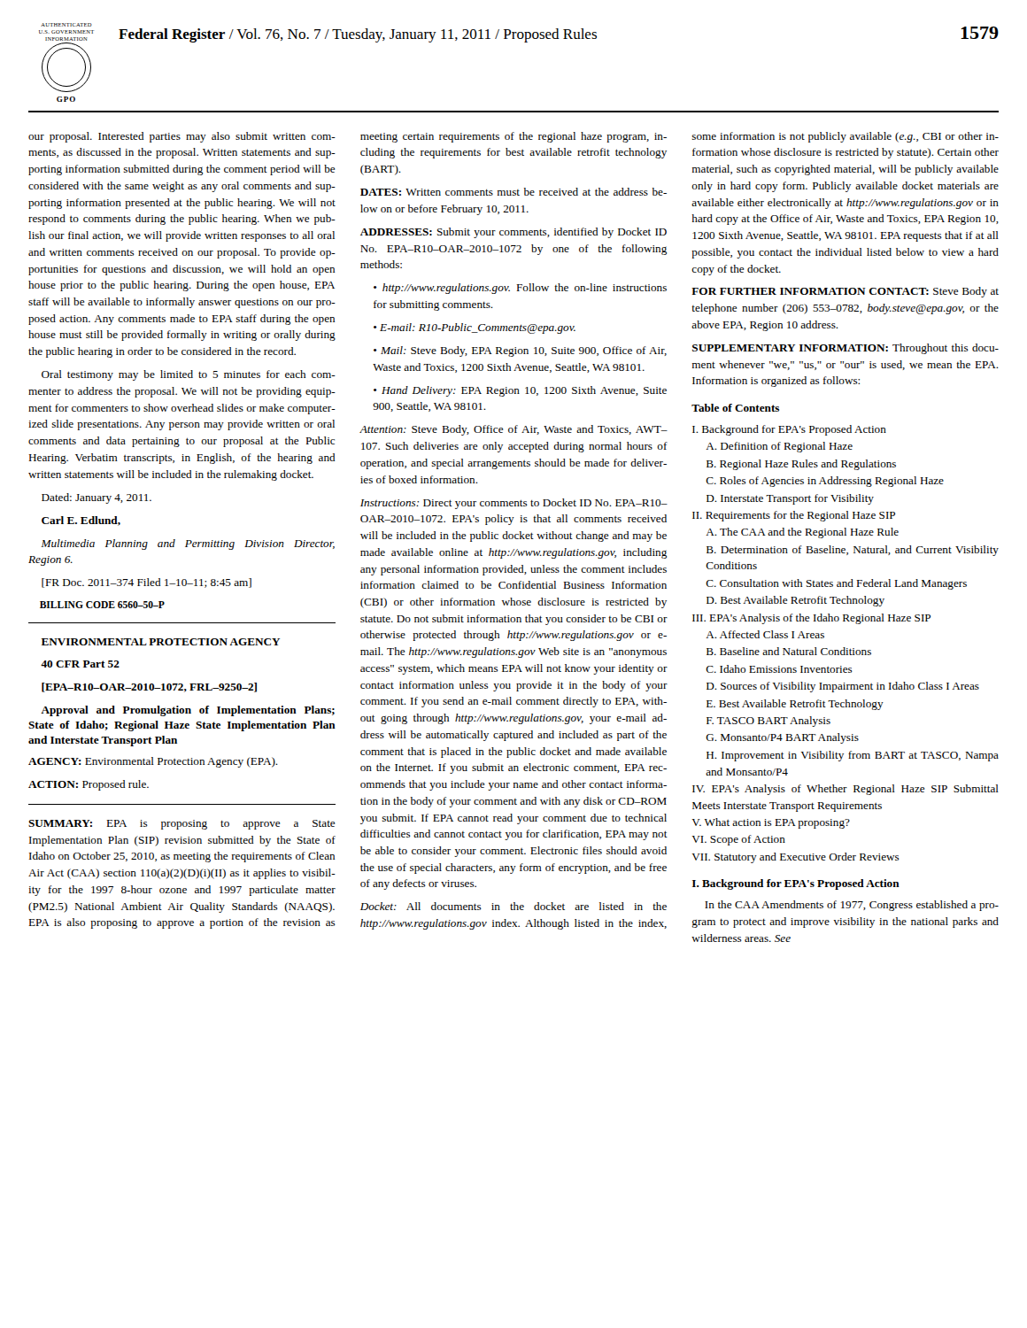Authenticated
U.S. Government
Information
GPO
Federal Register / Vol. 76, No. 7 / Tuesday, January 11, 2011 / Proposed Rules
1579
our proposal. Interested parties may also submit written comments, as discussed in the proposal. Written statements and supporting information submitted during the comment period will be considered with the same weight as any oral comments and supporting information presented at the public hearing. We will not respond to comments during the public hearing. When we publish our final action, we will provide written responses to all oral and written comments received on our proposal. To provide opportunities for questions and discussion, we will hold an open house prior to the public hearing. During the open house, EPA staff will be available to informally answer questions on our proposed action. Any comments made to EPA staff during the open house must still be provided formally in writing or orally during the public hearing in order to be considered in the record.
Oral testimony may be limited to 5 minutes for each commenter to address the proposal. We will not be providing equipment for commenters to show overhead slides or make computerized slide presentations. Any person may provide written or oral comments and data pertaining to our proposal at the Public Hearing. Verbatim transcripts, in English, of the hearing and written statements will be included in the rulemaking docket.
Dated: January 4, 2011.
Carl E. Edlund,
Multimedia Planning and Permitting Division Director, Region 6.
[FR Doc. 2011–374 Filed 1–10–11; 8:45 am]
BILLING CODE 6560–50–P
ENVIRONMENTAL PROTECTION AGENCY
40 CFR Part 52
[EPA–R10–OAR–2010–1072, FRL–9250–2]
Approval and Promulgation of Implementation Plans; State of Idaho; Regional Haze State Implementation Plan and Interstate Transport Plan
AGENCY: Environmental Protection Agency (EPA).
ACTION: Proposed rule.
SUMMARY: EPA is proposing to approve a State Implementation Plan (SIP) revision submitted by the State of Idaho on October 25, 2010, as meeting the requirements of Clean Air Act (CAA) section 110(a)(2)(D)(i)(II) as it applies to visibility for the 1997 8-hour ozone and 1997 particulate matter (PM2.5) National Ambient Air Quality Standards (NAAQS). EPA is also proposing to approve a portion of the revision as meeting certain requirements of the regional haze program, including the requirements for best available retrofit technology (BART).
DATES: Written comments must be received at the address below on or before February 10, 2011.
ADDRESSES: Submit your comments, identified by Docket ID No. EPA–R10–OAR–2010–1072 by one of the following methods:
http://www.regulations.gov. Follow the on-line instructions for submitting comments.
E-mail: R10-Public_Comments@epa.gov.
Mail: Steve Body, EPA Region 10, Suite 900, Office of Air, Waste and Toxics, 1200 Sixth Avenue, Seattle, WA 98101.
Hand Delivery: EPA Region 10, 1200 Sixth Avenue, Suite 900, Seattle, WA 98101.
Attention: Steve Body, Office of Air, Waste and Toxics, AWT–107. Such deliveries are only accepted during normal hours of operation, and special arrangements should be made for deliveries of boxed information.
Instructions: Direct your comments to Docket ID No. EPA–R10–OAR–2010–1072. EPA's policy is that all comments received will be included in the public docket without change and may be made available online at http://www.regulations.gov, including any personal information provided, unless the comment includes information claimed to be Confidential Business Information (CBI) or other information whose disclosure is restricted by statute. Do not submit information that you consider to be CBI or otherwise protected through http://www.regulations.gov or e-mail. The http://www.regulations.gov Web site is an "anonymous access" system, which means EPA will not know your identity or contact information unless you provide it in the body of your comment. If you send an e-mail comment directly to EPA, without going through http://www.regulations.gov, your e-mail address will be automatically captured and included as part of the comment that is placed in the public docket and made available on the Internet. If you submit an electronic comment, EPA recommends that you include your name and other contact information in the body of your comment and with any disk or CD–ROM you submit. If EPA cannot read your comment due to technical difficulties and cannot contact you for clarification, EPA may not be able to consider your comment. Electronic files should avoid the use of special characters, any form of encryption, and be free of any defects or viruses.
Docket: All documents in the docket are listed in the http://www.regulations.gov index. Although listed in the index, some information is not publicly available (e.g., CBI or other information whose disclosure is restricted by statute). Certain other material, such as copyrighted material, will be publicly available only in hard copy form. Publicly available docket materials are available either electronically at http://www.regulations.gov or in hard copy at the Office of Air, Waste and Toxics, EPA Region 10, 1200 Sixth Avenue, Seattle, WA 98101. EPA requests that if at all possible, you contact the individual listed below to view a hard copy of the docket.
FOR FURTHER INFORMATION CONTACT: Steve Body at telephone number (206) 553–0782, body.steve@epa.gov, or the above EPA, Region 10 address.
SUPPLEMENTARY INFORMATION: Throughout this document whenever "we," "us," or "our" is used, we mean the EPA. Information is organized as follows:
Table of Contents
I. Background for EPA's Proposed Action
A. Definition of Regional Haze
B. Regional Haze Rules and Regulations
C. Roles of Agencies in Addressing Regional Haze
D. Interstate Transport for Visibility
II. Requirements for the Regional Haze SIP
A. The CAA and the Regional Haze Rule
B. Determination of Baseline, Natural, and Current Visibility Conditions
C. Consultation with States and Federal Land Managers
D. Best Available Retrofit Technology
III. EPA's Analysis of the Idaho Regional Haze SIP
A. Affected Class I Areas
B. Baseline and Natural Conditions
C. Idaho Emissions Inventories
D. Sources of Visibility Impairment in Idaho Class I Areas
E. Best Available Retrofit Technology
F. TASCO BART Analysis
G. Monsanto/P4 BART Analysis
H. Improvement in Visibility from BART at TASCO, Nampa and Monsanto/P4
IV. EPA's Analysis of Whether Regional Haze SIP Submittal Meets Interstate Transport Requirements
V. What action is EPA proposing?
VI. Scope of Action
VII. Statutory and Executive Order Reviews
I. Background for EPA's Proposed Action
In the CAA Amendments of 1977, Congress established a program to protect and improve visibility in the national parks and wilderness areas. See